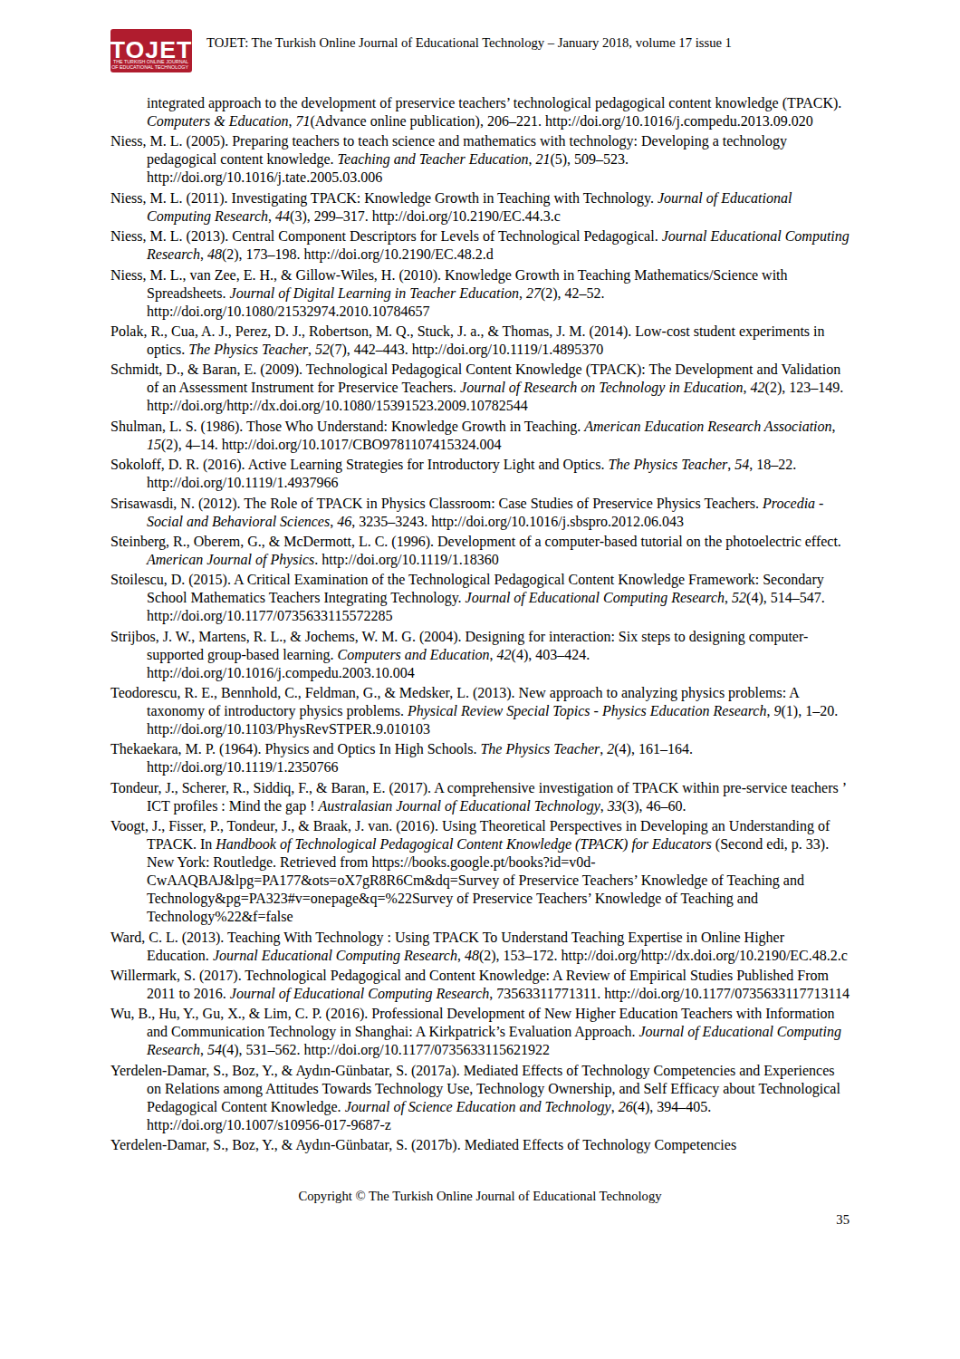TOJETTHE TURKISH ONLINE JOURNAL
OF EDUCATIONAL TECHNOLOGY
TOJET: The Turkish Online Journal of Educational Technology – January 2018, volume 17 issue 1
integrated approach to the development of preservice teachers’ technological pedagogical content knowledge (TPACK). Computers & Education, 71(Advance online publication), 206–221. http://doi.org/10.1016/j.compedu.2013.09.020
Niess, M. L. (2005). Preparing teachers to teach science and mathematics with technology: Developing a technology pedagogical content knowledge. Teaching and Teacher Education, 21(5), 509–523. http://doi.org/10.1016/j.tate.2005.03.006
Niess, M. L. (2011). Investigating TPACK: Knowledge Growth in Teaching with Technology. Journal of Educational Computing Research, 44(3), 299–317. http://doi.org/10.2190/EC.44.3.c
Niess, M. L. (2013). Central Component Descriptors for Levels of Technological Pedagogical. Journal Educational Computing Research, 48(2), 173–198. http://doi.org/10.2190/EC.48.2.d
Niess, M. L., van Zee, E. H., & Gillow-Wiles, H. (2010). Knowledge Growth in Teaching Mathematics/Science with Spreadsheets. Journal of Digital Learning in Teacher Education, 27(2), 42–52. http://doi.org/10.1080/21532974.2010.10784657
Polak, R., Cua, A. J., Perez, D. J., Robertson, M. Q., Stuck, J. a., & Thomas, J. M. (2014). Low-cost student experiments in optics. The Physics Teacher, 52(7), 442–443. http://doi.org/10.1119/1.4895370
Schmidt, D., & Baran, E. (2009). Technological Pedagogical Content Knowledge (TPACK): The Development and Validation of an Assessment Instrument for Preservice Teachers. Journal of Research on Technology in Education, 42(2), 123–149. http://doi.org/http://dx.doi.org/10.1080/15391523.2009.10782544
Shulman, L. S. (1986). Those Who Understand: Knowledge Growth in Teaching. American Education Research Association, 15(2), 4–14. http://doi.org/10.1017/CBO9781107415324.004
Sokoloff, D. R. (2016). Active Learning Strategies for Introductory Light and Optics. The Physics Teacher, 54, 18–22. http://doi.org/10.1119/1.4937966
Srisawasdi, N. (2012). The Role of TPACK in Physics Classroom: Case Studies of Preservice Physics Teachers. Procedia - Social and Behavioral Sciences, 46, 3235–3243. http://doi.org/10.1016/j.sbspro.2012.06.043
Steinberg, R., Oberem, G., & McDermott, L. C. (1996). Development of a computer-based tutorial on the photoelectric effect. American Journal of Physics. http://doi.org/10.1119/1.18360
Stoilescu, D. (2015). A Critical Examination of the Technological Pedagogical Content Knowledge Framework: Secondary School Mathematics Teachers Integrating Technology. Journal of Educational Computing Research, 52(4), 514–547. http://doi.org/10.1177/0735633115572285
Strijbos, J. W., Martens, R. L., & Jochems, W. M. G. (2004). Designing for interaction: Six steps to designing computer-supported group-based learning. Computers and Education, 42(4), 403–424. http://doi.org/10.1016/j.compedu.2003.10.004
Teodorescu, R. E., Bennhold, C., Feldman, G., & Medsker, L. (2013). New approach to analyzing physics problems: A taxonomy of introductory physics problems. Physical Review Special Topics - Physics Education Research, 9(1), 1–20. http://doi.org/10.1103/PhysRevSTPER.9.010103
Thekaekara, M. P. (1964). Physics and Optics In High Schools. The Physics Teacher, 2(4), 161–164. http://doi.org/10.1119/1.2350766
Tondeur, J., Scherer, R., Siddiq, F., & Baran, E. (2017). A comprehensive investigation of TPACK within pre-service teachers ’ ICT profiles : Mind the gap ! Australasian Journal of Educational Technology, 33(3), 46–60.
Voogt, J., Fisser, P., Tondeur, J., & Braak, J. van. (2016). Using Theoretical Perspectives in Developing an Understanding of TPACK. In Handbook of Technological Pedagogical Content Knowledge (TPACK) for Educators (Second edi, p. 33). New York: Routledge. Retrieved from https://books.google.pt/books?id=v0d-CwAAQBAJ&lpg=PA177&ots=oX7gR8R6Cm&dq=Survey of Preservice Teachers’ Knowledge of Teaching and Technology&pg=PA323#v=onepage&q=%22Survey of Preservice Teachers’ Knowledge of Teaching and Technology%22&f=false
Ward, C. L. (2013). Teaching With Technology : Using TPACK To Understand Teaching Expertise in Online Higher Education. Journal Educational Computing Research, 48(2), 153–172. http://doi.org/http://dx.doi.org/10.2190/EC.48.2.c
Willermark, S. (2017). Technological Pedagogical and Content Knowledge: A Review of Empirical Studies Published From 2011 to 2016. Journal of Educational Computing Research, 73563311771311. http://doi.org/10.1177/0735633117713114
Wu, B., Hu, Y., Gu, X., & Lim, C. P. (2016). Professional Development of New Higher Education Teachers with Information and Communication Technology in Shanghai: A Kirkpatrick’s Evaluation Approach. Journal of Educational Computing Research, 54(4), 531–562. http://doi.org/10.1177/0735633115621922
Yerdelen-Damar, S., Boz, Y., & Aydın-Günbatar, S. (2017a). Mediated Effects of Technology Competencies and Experiences on Relations among Attitudes Towards Technology Use, Technology Ownership, and Self Efficacy about Technological Pedagogical Content Knowledge. Journal of Science Education and Technology, 26(4), 394–405. http://doi.org/10.1007/s10956-017-9687-z
Yerdelen-Damar, S., Boz, Y., & Aydın-Günbatar, S. (2017b). Mediated Effects of Technology Competencies
Copyright © The Turkish Online Journal of Educational Technology
35